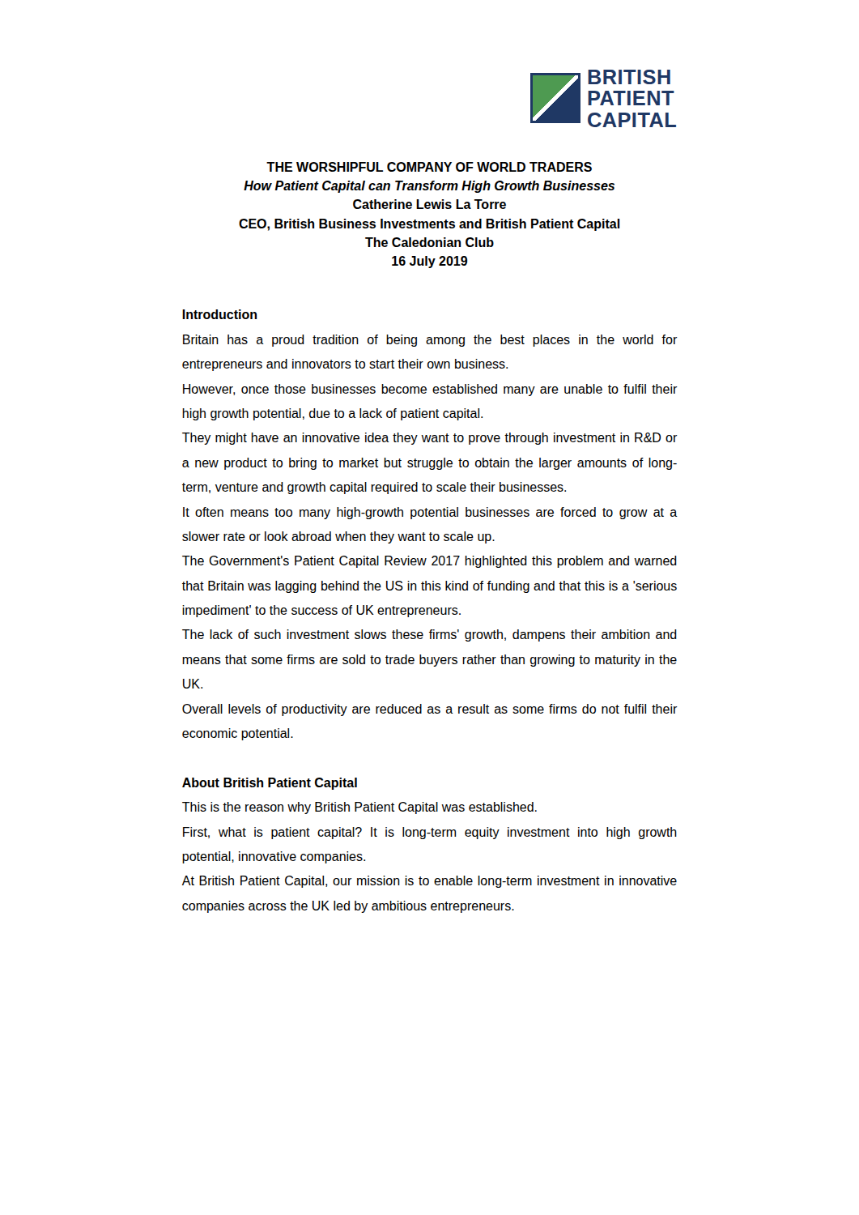BRITISH PATIENT CAPITAL
THE WORSHIPFUL COMPANY OF WORLD TRADERS
How Patient Capital can Transform High Growth Businesses
Catherine Lewis La Torre
CEO, British Business Investments and British Patient Capital
The Caledonian Club
16 July 2019
Introduction
Britain has a proud tradition of being among the best places in the world for entrepreneurs and innovators to start their own business.
However, once those businesses become established many are unable to fulfil their high growth potential, due to a lack of patient capital.
They might have an innovative idea they want to prove through investment in R&D or a new product to bring to market but struggle to obtain the larger amounts of long-term, venture and growth capital required to scale their businesses.
It often means too many high-growth potential businesses are forced to grow at a slower rate or look abroad when they want to scale up.
The Government's Patient Capital Review 2017 highlighted this problem and warned that Britain was lagging behind the US in this kind of funding and that this is a 'serious impediment' to the success of UK entrepreneurs.
The lack of such investment slows these firms' growth, dampens their ambition and means that some firms are sold to trade buyers rather than growing to maturity in the UK.
Overall levels of productivity are reduced as a result as some firms do not fulfil their economic potential.
About British Patient Capital
This is the reason why British Patient Capital was established.
First, what is patient capital? It is long-term equity investment into high growth potential, innovative companies.
At British Patient Capital, our mission is to enable long-term investment in innovative companies across the UK led by ambitious entrepreneurs.